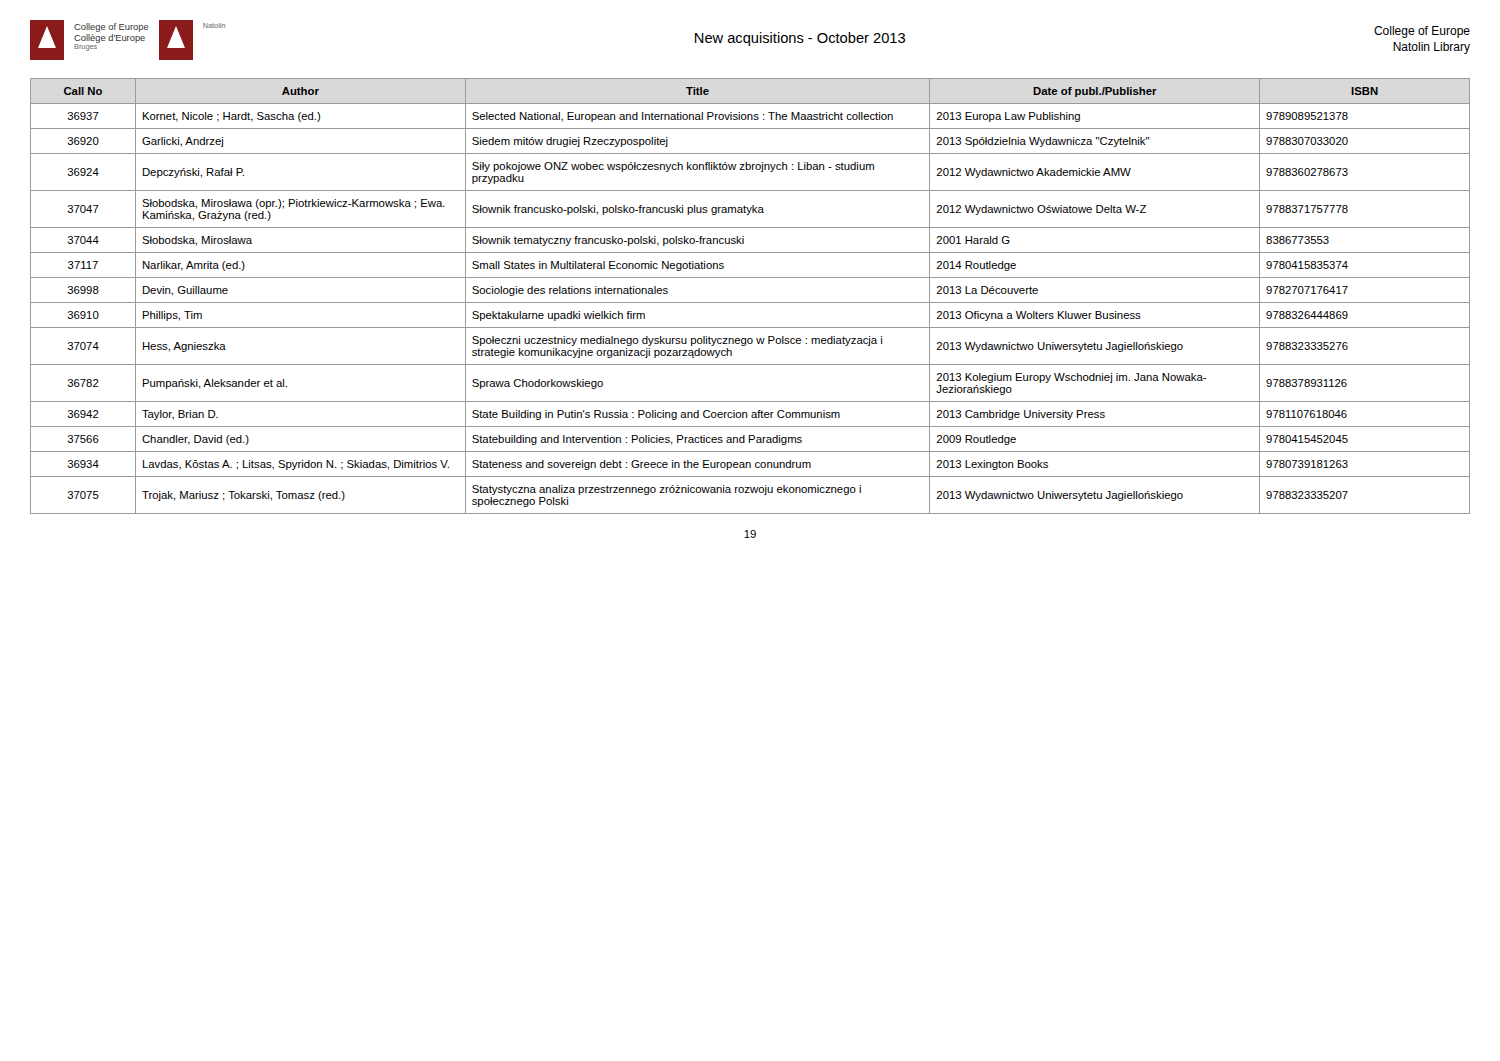College of Europe
Collège d'Europe
Bruges
Natolin
New acquisitions - October 2013
College of Europe
Natolin Library
| Call No | Author | Title | Date of publ./Publisher | ISBN |
| --- | --- | --- | --- | --- |
| 36937 | Kornet, Nicole ; Hardt, Sascha (ed.) | Selected National, European and International Provisions : The Maastricht collection | 2013 Europa Law Publishing | 9789089521378 |
| 36920 | Garlicki, Andrzej | Siedem mitów drugiej Rzeczypospolitej | 2013 Spółdzielnia Wydawnicza "Czytelnik" | 9788307033020 |
| 36924 | Depczyński, Rafał P. | Siły pokojowe ONZ wobec współczesnych konfliktów zbrojnych : Liban - studium przypadku | 2012 Wydawnictwo Akademickie AMW | 9788360278673 |
| 37047 | Słobodska, Mirosława (opr.); Piotrkiewicz-Karmowska ; Ewa. Kamińska, Grażyna (red.) | Słownik francusko-polski, polsko-francuski plus gramatyka | 2012 Wydawnictwo Oświatowe Delta W-Z | 9788371757778 |
| 37044 | Słobodska, Mirosława | Słownik tematyczny francusko-polski, polsko-francuski | 2001 Harald G | 8386773553 |
| 37117 | Narlikar, Amrita (ed.) | Small States in Multilateral Economic Negotiations | 2014 Routledge | 9780415835374 |
| 36998 | Devin, Guillaume | Sociologie des relations internationales | 2013 La Découverte | 9782707176417 |
| 36910 | Phillips, Tim | Spektakularne upadki wielkich firm | 2013 Oficyna a Wolters Kluwer Business | 9788326444869 |
| 37074 | Hess, Agnieszka | Społeczni uczestnicy medialnego dyskursu politycznego w Polsce : mediatyzacja i strategie komunikacyjne organizacji pozarządowych | 2013 Wydawnictwo Uniwersytetu Jagiellońskiego | 9788323335276 |
| 36782 | Pumpański, Aleksander et al. | Sprawa Chodorkowskiego | 2013 Kolegium Europy Wschodniej im. Jana Nowaka-Jeziorańskiego | 9788378931126 |
| 36942 | Taylor, Brian D. | State Building in Putin's Russia : Policing and Coercion after Communism | 2013 Cambridge University Press | 9781107618046 |
| 37566 | Chandler, David (ed.) | Statebuilding and Intervention : Policies, Practices and Paradigms | 2009 Routledge | 9780415452045 |
| 36934 | Lavdas, Kōstas A. ; Litsas, Spyridon N. ; Skiadas, Dimitrios V. | Stateness and sovereign debt : Greece in the European conundrum | 2013 Lexington Books | 9780739181263 |
| 37075 | Trojak, Mariusz ; Tokarski, Tomasz (red.) | Statystyczna analiza przestrzennego zróżnicowania rozwoju ekonomicznego i społecznego Polski | 2013 Wydawnictwo Uniwersytetu Jagiellońskiego | 9788323335207 |
19